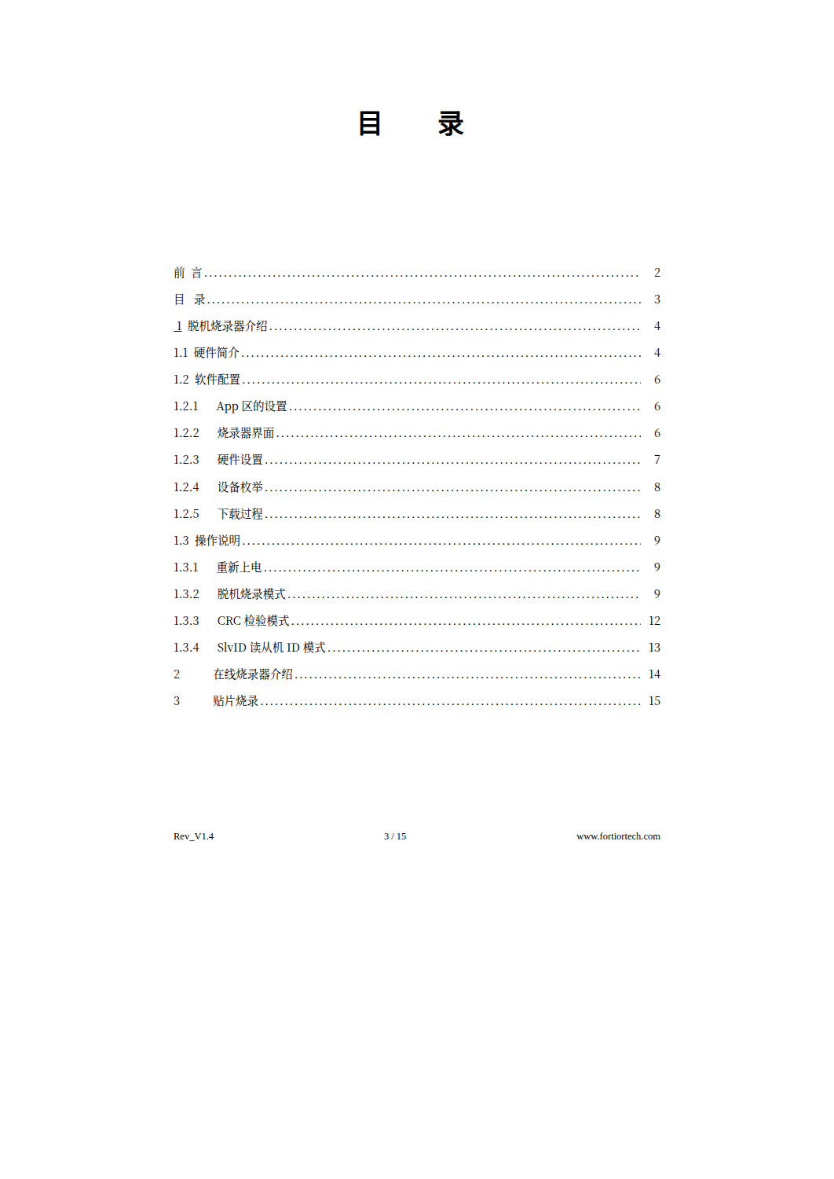目 录
前 言 .................................................................................................................................. 2
目 录 .................................................................................................................................. 3
1 脱机烧录器介绍 ....................................................................................................................... 4
1.1 硬件简介 ................................................................................................................. 4
1.2 软件配置 ................................................................................................................. 6
1.2.1 App 区的设置 ..................................................................................................... 6
1.2.2 烧录器界面 ......................................................................................................... 6
1.2.3 硬件设置 ............................................................................................................. 7
1.2.4 设备枚举 ............................................................................................................. 8
1.2.5 下载过程 ............................................................................................................. 8
1.3 操作说明 ................................................................................................................. 9
1.3.1 重新上电 ............................................................................................................. 9
1.3.2 脱机烧录模式 ..................................................................................................... 9
1.3.3 CRC 检验模式 ................................................................................................... 12
1.3.4 SlvID 读从机 ID 模式 ....................................................................................... 13
2 在线烧录器介绍 ....................................................................................................................... 14
3 贴片烧录 ................................................................................................................................... 15
Rev_V1.4 3 / 15 www.fortiortech.com